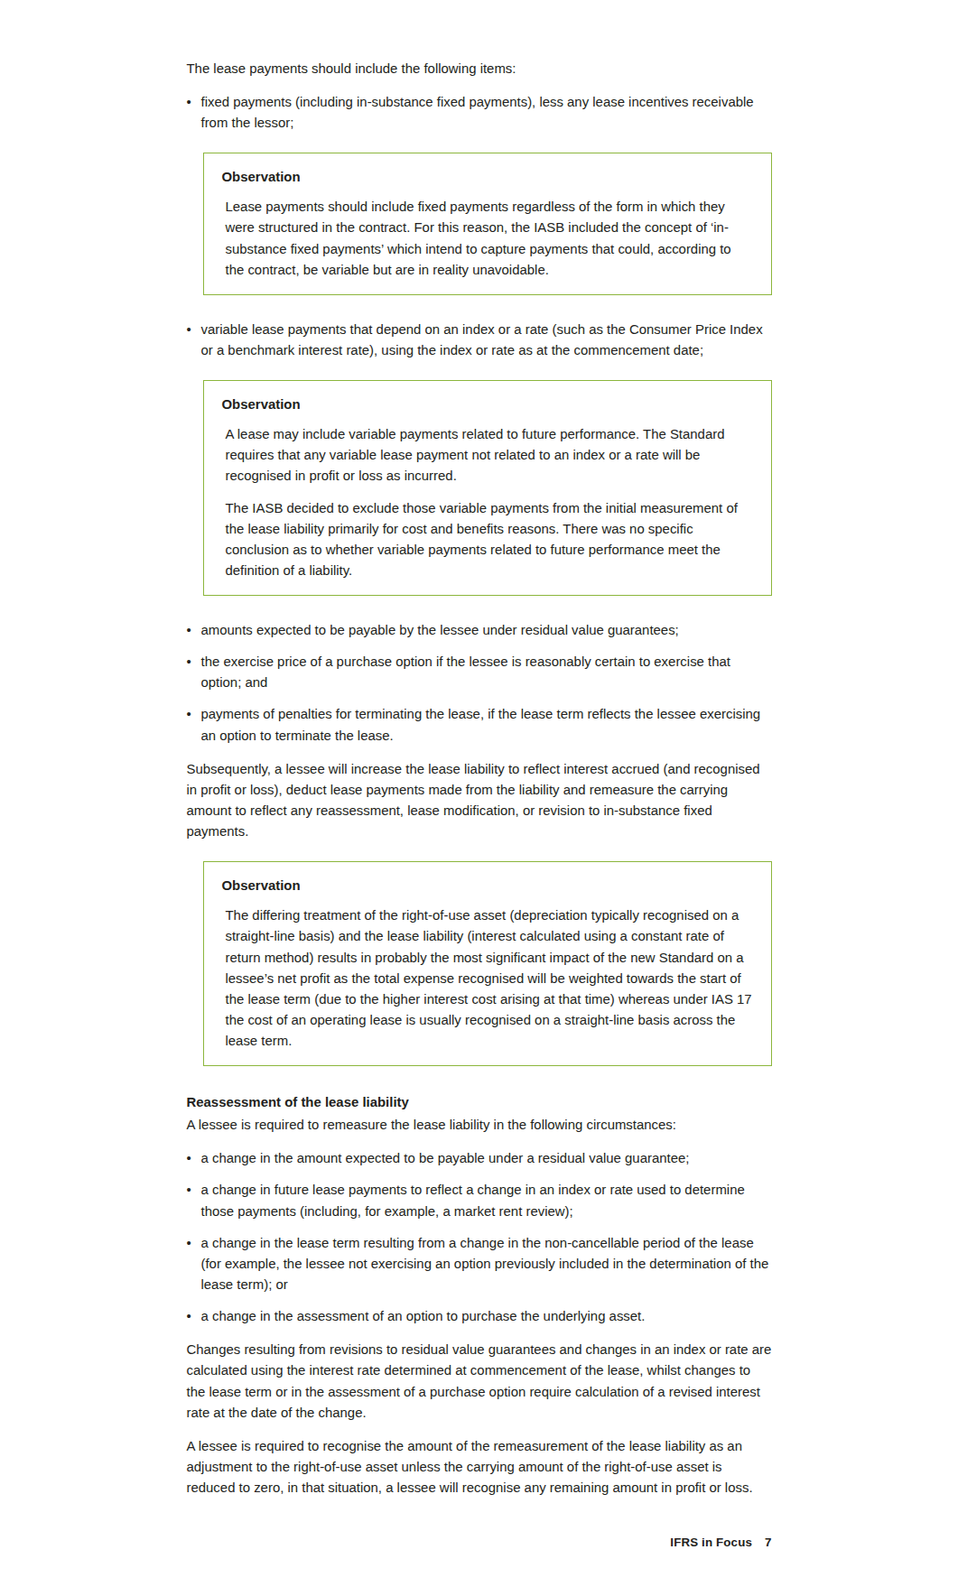The lease payments should include the following items:
fixed payments (including in-substance fixed payments), less any lease incentives receivable from the lessor;
Observation
Lease payments should include fixed payments regardless of the form in which they were structured in the contract. For this reason, the IASB included the concept of ‘in-substance fixed payments’ which intend to capture payments that could, according to the contract, be variable but are in reality unavoidable.
variable lease payments that depend on an index or a rate (such as the Consumer Price Index or a benchmark interest rate), using the index or rate as at the commencement date;
Observation
A lease may include variable payments related to future performance. The Standard requires that any variable lease payment not related to an index or a rate will be recognised in profit or loss as incurred.
The IASB decided to exclude those variable payments from the initial measurement of the lease liability primarily for cost and benefits reasons. There was no specific conclusion as to whether variable payments related to future performance meet the definition of a liability.
amounts expected to be payable by the lessee under residual value guarantees;
the exercise price of a purchase option if the lessee is reasonably certain to exercise that option; and
payments of penalties for terminating the lease, if the lease term reflects the lessee exercising an option to terminate the lease.
Subsequently, a lessee will increase the lease liability to reflect interest accrued (and recognised in profit or loss), deduct lease payments made from the liability and remeasure the carrying amount to reflect any reassessment, lease modification, or revision to in-substance fixed payments.
Observation
The differing treatment of the right-of-use asset (depreciation typically recognised on a straight-line basis) and the lease liability (interest calculated using a constant rate of return method) results in probably the most significant impact of the new Standard on a lessee’s net profit as the total expense recognised will be weighted towards the start of the lease term (due to the higher interest cost arising at that time) whereas under IAS 17 the cost of an operating lease is usually recognised on a straight-line basis across the lease term.
Reassessment of the lease liability
A lessee is required to remeasure the lease liability in the following circumstances:
a change in the amount expected to be payable under a residual value guarantee;
a change in future lease payments to reflect a change in an index or rate used to determine those payments (including, for example, a market rent review);
a change in the lease term resulting from a change in the non-cancellable period of the lease (for example, the lessee not exercising an option previously included in the determination of the lease term); or
a change in the assessment of an option to purchase the underlying asset.
Changes resulting from revisions to residual value guarantees and changes in an index or rate are calculated using the interest rate determined at commencement of the lease, whilst changes to the lease term or in the assessment of a purchase option require calculation of a revised interest rate at the date of the change.
A lessee is required to recognise the amount of the remeasurement of the lease liability as an adjustment to the right-of-use asset unless the carrying amount of the right-of-use asset is reduced to zero, in that situation, a lessee will recognise any remaining amount in profit or loss.
IFRS in Focus7